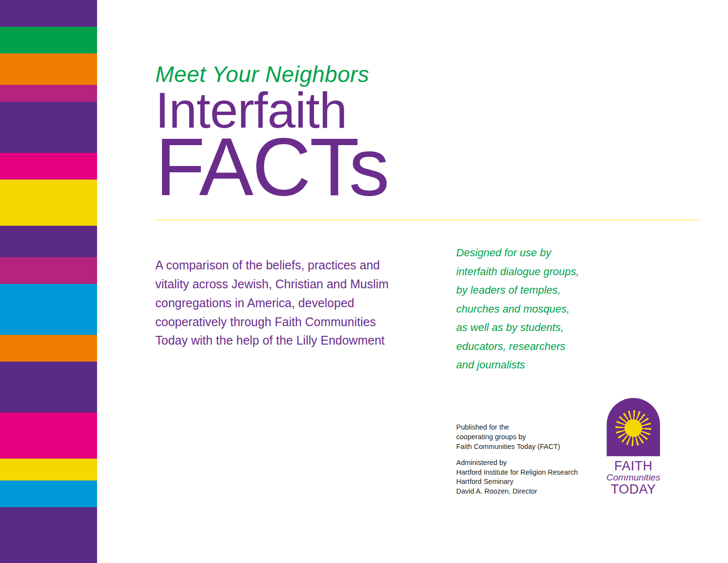Meet Your Neighbors
Interfaith
FACTs
A comparison of the beliefs, practices and vitality across Jewish, Christian and Muslim congregations in America, developed cooperatively through Faith Communities Today with the help of the Lilly Endowment
Designed for use by
interfaith dialogue groups,
by leaders of temples,
churches and mosques,
as well as by students,
educators, researchers
and journalists
Published for the
cooperating groups by
Faith Communities Today (FACT)
Administered by
Hartford Institute for Religion Research
Hartford Seminary
David A. Roozen, Director
FAITH Communities TODAY